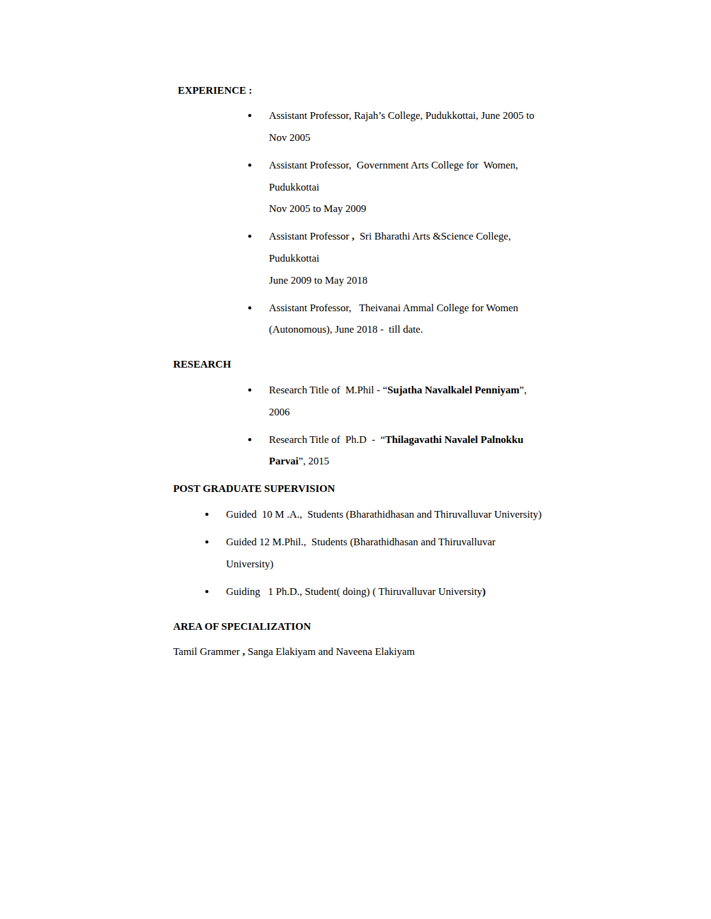EXPERIENCE :
Assistant Professor, Rajah’s College, Pudukkottai, June 2005 to Nov 2005
Assistant Professor, Government Arts College for Women, Pudukkottai
Nov 2005 to May 2009
Assistant Professor , Sri Bharathi Arts &Science College, Pudukkottai
June 2009 to May 2018
Assistant Professor, Theivanai Ammal College for Women (Autonomous), June 2018 - till date.
RESEARCH
Research Title of M.Phil - “Sujatha Navalkalel Penniyam”, 2006
Research Title of Ph.D - “Thilagavathi Navalel Palnokku Parvai”, 2015
POST GRADUATE SUPERVISION
Guided 10 M .A., Students (Bharathidhasan and Thiruvalluvar University)
Guided 12 M.Phil., Students (Bharathidhasan and Thiruvalluvar University)
Guiding 1 Ph.D., Student( doing) ( Thiruvalluvar University)
AREA OF SPECIALIZATION
Tamil Grammer , Sanga Elakiyam and Naveena Elakiyam